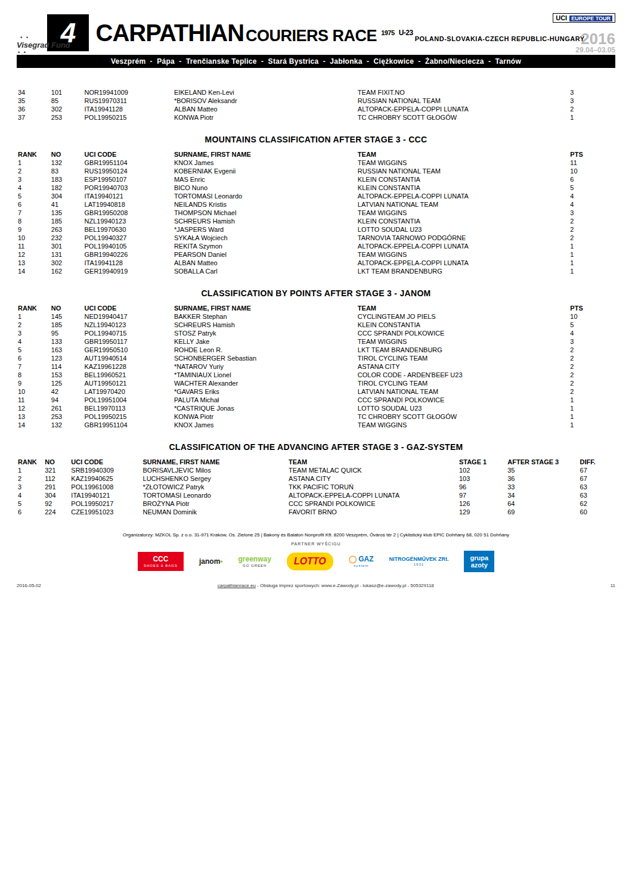• • Visegrad Fund • •
UCI EUROPE TOUR
2016
29.04–03.05
4 CARPATHIAN COURIERS RACE 1975 U-23 POLAND-SLOVAKIA-CZECH REPUBLIC-HUNGARY
Veszprém - Pápa - Trenčianske Teplice - Stará Bystrica - Jabłonka - Ciężkowice - Żabno/Nieciecza - Tarnów
| 34 | 101 | NOR19941009 | EIKELAND Ken-Levi | TEAM FIXIT.NO | 3 |
| 35 | 85 | RUS19970311 | *BORISOV Aleksandr | RUSSIAN NATIONAL TEAM | 3 |
| 36 | 302 | ITA19941128 | ALBAN Matteo | ALTOPACK-EPPELA-COPPI LUNATA | 2 |
| 37 | 253 | POL19950215 | KONWA Piotr | TC CHROBRY SCOTT GŁOGÓW | 1 |
MOUNTAINS CLASSIFICATION AFTER STAGE 3 - CCC
| RANK | NO | UCI CODE | SURNAME, FIRST NAME | TEAM | PTS |
| --- | --- | --- | --- | --- | --- |
| 1 | 132 | GBR19951104 | KNOX James | TEAM WIGGINS | 11 |
| 2 | 83 | RUS19950124 | KOBERNIAK Evgenii | RUSSIAN NATIONAL TEAM | 10 |
| 3 | 183 | ESP19950107 | MAS Enric | KLEIN CONSTANTIA | 6 |
| 4 | 182 | POR19940703 | BICO Nuno | KLEIN CONSTANTIA | 5 |
| 5 | 304 | ITA19940121 | TORTOMASI Leonardo | ALTOPACK-EPPELA-COPPI LUNATA | 4 |
| 6 | 41 | LAT19940818 | NEILANDS Kristis | LATVIAN NATIONAL TEAM | 4 |
| 7 | 135 | GBR19950208 | THOMPSON Michael | TEAM WIGGINS | 3 |
| 8 | 185 | NZL19940123 | SCHREURS Hamish | KLEIN CONSTANTIA | 2 |
| 9 | 263 | BEL19970630 | *JASPERS Ward | LOTTO SOUDAL U23 | 2 |
| 10 | 232 | POL19940327 | SYKAŁA Wojciech | TARNOVIA TARNOWO PODGÓRNE | 2 |
| 11 | 301 | POL19940105 | REKITA Szymon | ALTOPACK-EPPELA-COPPI LUNATA | 1 |
| 12 | 131 | GBR19940226 | PEARSON Daniel | TEAM WIGGINS | 1 |
| 13 | 302 | ITA19941128 | ALBAN Matteo | ALTOPACK-EPPELA-COPPI LUNATA | 1 |
| 14 | 162 | GER19940919 | SOBALLA Carl | LKT TEAM BRANDENBURG | 1 |
CLASSIFICATION BY POINTS AFTER STAGE 3 - JANOM
| RANK | NO | UCI CODE | SURNAME, FIRST NAME | TEAM | PTS |
| --- | --- | --- | --- | --- | --- |
| 1 | 145 | NED19940417 | BAKKER Stephan | CYCLINGTEAM JO PIELS | 10 |
| 2 | 185 | NZL19940123 | SCHREURS Hamish | KLEIN CONSTANTIA | 5 |
| 3 | 95 | POL19940715 | STOSZ Patryk | CCC SPRANDI POLKOWICE | 4 |
| 4 | 133 | GBR19950117 | KELLY Jake | TEAM WIGGINS | 3 |
| 5 | 163 | GER19950510 | ROHDE Leon R. | LKT TEAM BRANDENBURG | 2 |
| 6 | 123 | AUT19940514 | SCHONBERGER Sebastian | TIROL CYCLING TEAM | 2 |
| 7 | 114 | KAZ19961228 | *NATAROV Yuriy | ASTANA CITY | 2 |
| 8 | 153 | BEL19960521 | *TAMINIAUX Lionel | COLOR CODE - ARDEN'BEEF U23 | 2 |
| 9 | 125 | AUT19950121 | WACHTER Alexander | TIROL CYCLING TEAM | 2 |
| 10 | 42 | LAT19970420 | *GAVARS Eriks | LATVIAN NATIONAL TEAM | 2 |
| 11 | 94 | POL19951004 | PALUTA Michał | CCC SPRANDI POLKOWICE | 1 |
| 12 | 261 | BEL19970113 | *CASTRIQUE Jonas | LOTTO SOUDAL U23 | 1 |
| 13 | 253 | POL19950215 | KONWA Piotr | TC CHROBRY SCOTT GŁOGÓW | 1 |
| 14 | 132 | GBR19951104 | KNOX James | TEAM WIGGINS | 1 |
CLASSIFICATION OF THE ADVANCING AFTER STAGE 3 - GAZ-SYSTEM
| RANK | NO | UCI CODE | SURNAME, FIRST NAME | TEAM | STAGE 1 | AFTER STAGE 3 | DIFF. |
| --- | --- | --- | --- | --- | --- | --- | --- |
| 1 | 321 | SRB19940309 | BORISAVLJEVIC Milos | TEAM METALAC QUICK | 102 | 35 | 67 |
| 2 | 112 | KAZ19940625 | LUCHSHENKO Sergey | ASTANA CITY | 103 | 36 | 67 |
| 3 | 291 | POL19961008 | *ZŁOTOWICZ Patryk | TKK PACIFIC TORUŃ | 96 | 33 | 63 |
| 4 | 304 | ITA19940121 | TORTOMASI Leonardo | ALTOPACK-EPPELA-COPPI LUNATA | 97 | 34 | 63 |
| 5 | 92 | POL19950217 | BROŻYNA Piotr | CCC SPRANDI POLKOWICE | 126 | 64 | 62 |
| 6 | 224 | CZE19951023 | NEUMAN Dominik | FAVORIT BRNO | 129 | 69 | 60 |
Organizatorzy: MZKOL Sp. z o.o. 31-971 Kraków, Os. Zielone 25 | Bakony és Balaton Nonprofit Kft. 8200 Veszprém, Óváros tér 2 | Cyklistický klub EPIC Dohňany 68, 020 51 Dohňany
PARTNER WYŚCIGU
CCCSHOES & BAGS
janom•
greenway GO GREEN
LOTTO
◯ GAZsystem
NITROGÉNMŰVEK ZRt.1931
grupa
azoty
2016-05-02
carpathianrace.eu - Obsługa imprez sportowych: www.e-Zawody.pl - lukasz@e-zawody.pl - 505329118
11